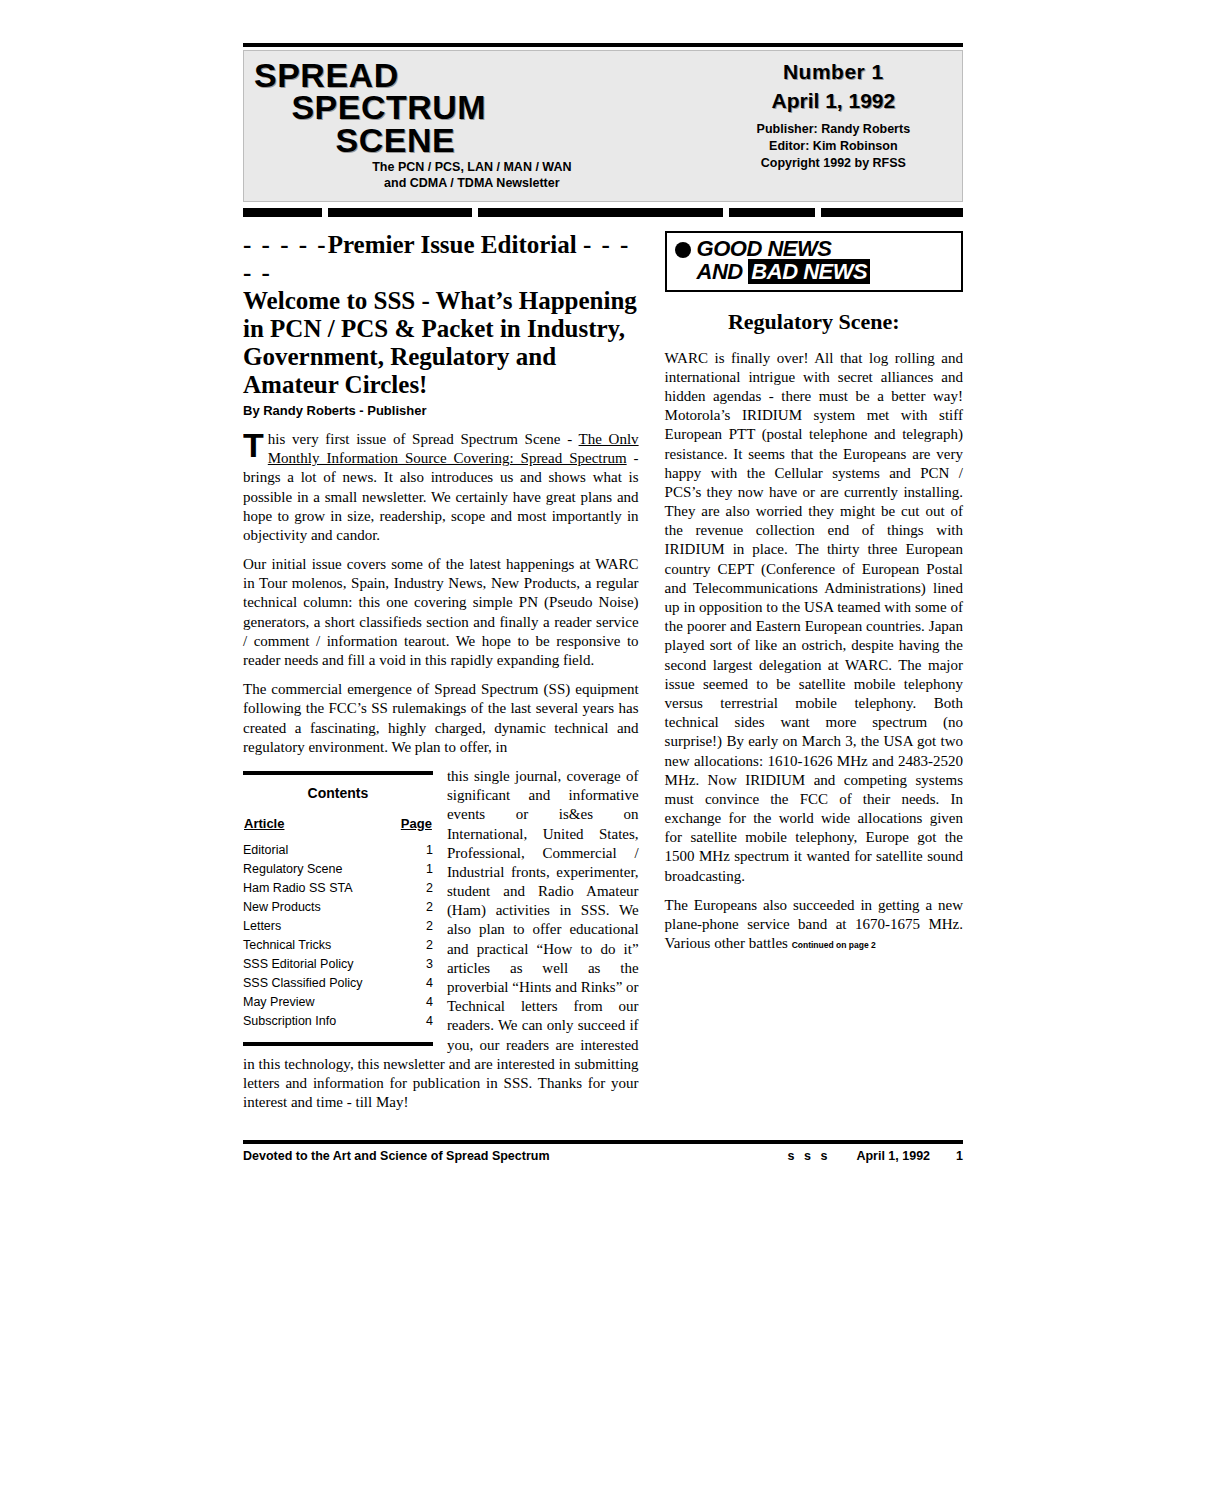SPREAD SPECTRUM SCENE
The PCN / PCS, LAN / MAN / WAN
and CDMA / TDMA Newsletter
Number 1
April 1, 1992
Publisher: Randy Roberts
Editor: Kim Robinson
Copyright 1992 by RFSS
- - - - -Premier Issue Editorial - - - - -
Welcome to SSS - What’s Happening in PCN / PCS & Packet in Industry, Government, Regulatory and Amateur Circles!
By Randy Roberts - Publisher
This very first issue of Spread Spectrum Scene - The Onlv Monthly Information Source Covering: Spread Spectrum - brings a lot of news. It also introduces us and shows what is possible in a small newsletter. We certainly have great plans and hope to grow in size, readership, scope and most importantly in objectivity and candor.
Our initial issue covers some of the latest happenings at WARC in Tour molenos, Spain, Industry News, New Products, a regular technical column: this one covering simple PN (Pseudo Noise) generators, a short classifieds section and finally a reader service / comment / information tearout. We hope to be responsive to reader needs and fill a void in this rapidly expanding field.
The commercial emergence of Spread Spectrum (SS) equipment following the FCC’s SS rulemakings of the last several years has created a fascinating, highly charged, dynamic technical and regulatory environment. We plan to offer, in
Contents
| Article | Page |
| --- | --- |
| Editorial | 1 |
| Regulatory Scene | 1 |
| Ham Radio SS STA | 2 |
| New Products | 2 |
| Letters | 2 |
| Technical Tricks | 2 |
| SSS Editorial Policy | 3 |
| SSS Classified Policy | 4 |
| May Preview | 4 |
| Subscription Info | 4 |
this single journal, coverage of significant and informative events or is&es on International, United States, Professional, Commercial / Industrial fronts, experimenter, student and Radio Amateur (Ham) activities in SSS. We also plan to offer educational and practical “How to do it” articles as well as the proverbial “Hints and Rinks” or Technical letters from our readers. We can only succeed if you, our readers are interested in this technology, this newsletter and are interested in submitting letters and information for publication in SSS. Thanks for your interest and time - till May!
GOOD NEWS
AND BAD NEWS
Regulatory Scene:
WARC is finally over! All that log rolling and international intrigue with secret alliances and hidden agendas - there must be a better way! Motorola’s IRIDIUM system met with stiff European PTT (postal telephone and telegraph) resistance. It seems that the Europeans are very happy with the Cellular systems and PCN / PCS’s they now have or are currently installing. They are also worried they might be cut out of the revenue collection end of things with IRIDIUM in place. The thirty three European country CEPT (Conference of European Postal and Telecommunications Administrations) lined up in opposition to the USA teamed with some of the poorer and Eastern European countries. Japan played sort of like an ostrich, despite having the second largest delegation at WARC. The major issue seemed to be satellite mobile telephony versus terrestrial mobile telephony. Both technical sides want more spectrum (no surprise!) By early on March 3, the USA got two new allocations: 1610-1626 MHz and 2483-2520 MHz. Now IRIDIUM and competing systems must convince the FCC of their needs. In exchange for the world wide allocations given for satellite mobile telephony, Europe got the 1500 MHz spectrum it wanted for satellite sound broadcasting.
The Europeans also succeeded in getting a new plane-phone service band at 1670-1675 MHz. Various other battles Continued on page 2
Devoted to the Art and Science of Spread Spectrum
s s s April 1, 1992 1